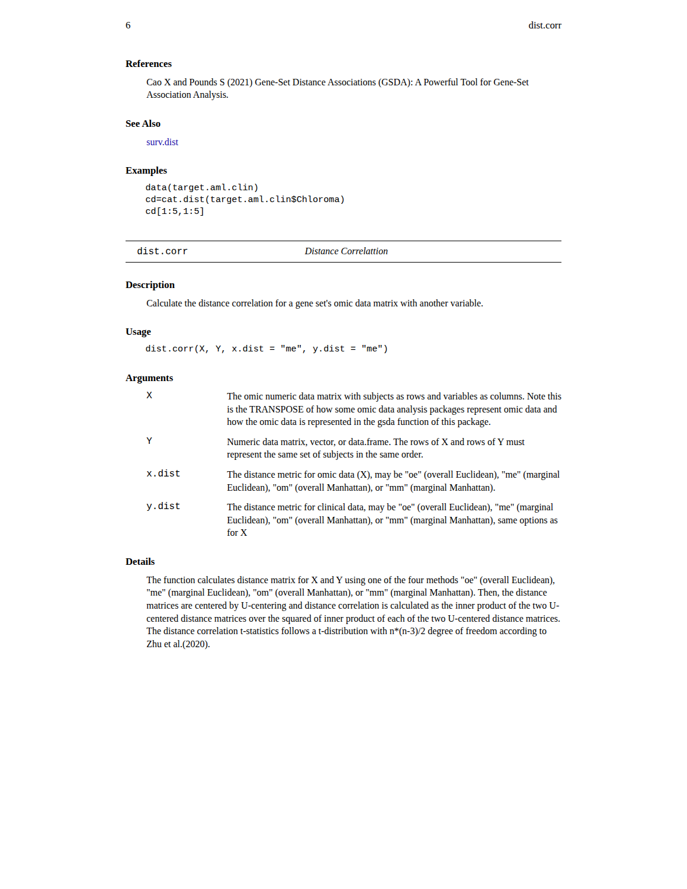6 dist.corr
References
Cao X and Pounds S (2021) Gene-Set Distance Associations (GSDA): A Powerful Tool for Gene-Set Association Analysis.
See Also
surv.dist
Examples
data(target.aml.clin)
cd=cat.dist(target.aml.clin$Chloroma)
cd[1:5,1:5]
dist.corr Distance Correlattion
Description
Calculate the distance correlation for a gene set's omic data matrix with another variable.
Usage
dist.corr(X, Y, x.dist = "me", y.dist = "me")
Arguments
X
The omic numeric data matrix with subjects as rows and variables as columns. Note this is the TRANSPOSE of how some omic data analysis packages represent omic data and how the omic data is represented in the gsda function of this package.
Y
Numeric data matrix, vector, or data.frame. The rows of X and rows of Y must represent the same set of subjects in the same order.
x.dist
The distance metric for omic data (X), may be "oe" (overall Euclidean), "me" (marginal Euclidean), "om" (overall Manhattan), or "mm" (marginal Manhattan).
y.dist
The distance metric for clinical data, may be "oe" (overall Euclidean), "me" (marginal Euclidean), "om" (overall Manhattan), or "mm" (marginal Manhattan), same options as for X
Details
The function calculates distance matrix for X and Y using one of the four methods "oe" (overall Euclidean), "me" (marginal Euclidean), "om" (overall Manhattan), or "mm" (marginal Manhattan). Then, the distance matrices are centered by U-centering and distance correlation is calculated as the inner product of the two U-centered distance matrices over the squared of inner product of each of the two U-centered distance matrices. The distance correlation t-statistics follows a t-distribution with n*(n-3)/2 degree of freedom according to Zhu et al.(2020).